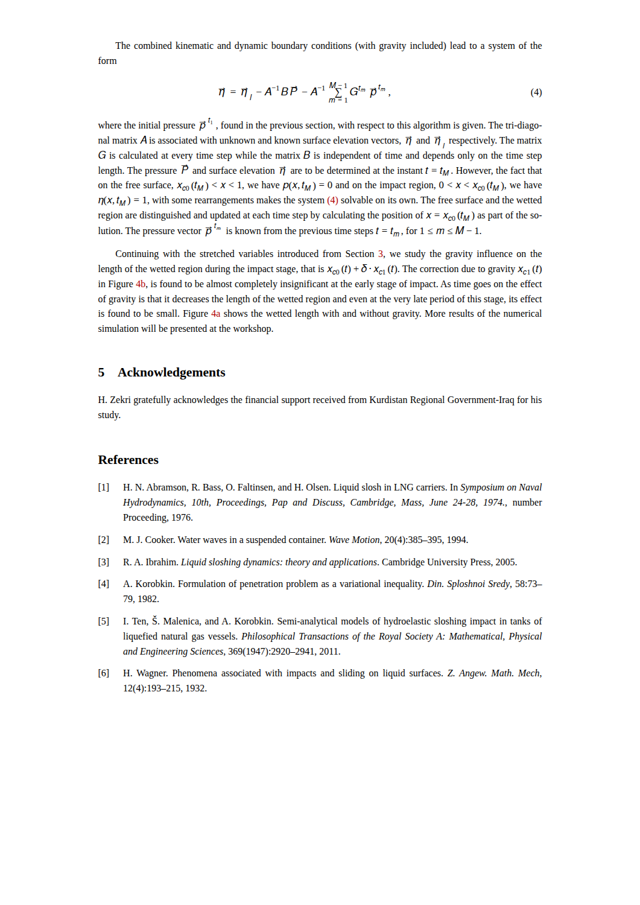The combined kinematic and dynamic boundary conditions (with gravity included) lead to a system of the form
η→ = η→l − A−1 B P→ − A−1 ∑ m=1 M−1 Gtm p→tm ,
(4)
where the initial pressure p→t1, found in the previous section, with respect to this algorithm is given. The tri-diagonal matrix A is associated with unknown and known surface elevation vectors, η→ and η→l respectively. The matrix G is calculated at every time step while the matrix B is independent of time and depends only on the time step length. The pressure P→ and surface elevation η→ are to be determined at the instant t=tM. However, the fact that on the free surface, xc0(tM)<x<1, we have p(x,tM)=0 and on the impact region, 0<x<xc0(tM), we have η(x,tM)=1, with some rearrangements makes the system (4) solvable on its own. The free surface and the wetted region are distinguished and updated at each time step by calculating the position of x=xc0(tM) as part of the solution. The pressure vector p→tm is known from the previous time steps t=tm, for 1≤m≤M−1.
Continuing with the stretched variables introduced from Section 3, we study the gravity influence on the length of the wetted region during the impact stage, that is xc0(t)+δ⋅xc1(t). The correction due to gravity xc1(t) in Figure 4b, is found to be almost completely insignificant at the early stage of impact. As time goes on the effect of gravity is that it decreases the length of the wetted region and even at the very late period of this stage, its effect is found to be small. Figure 4a shows the wetted length with and without gravity. More results of the numerical simulation will be presented at the workshop.
5 Acknowledgements
H. Zekri gratefully acknowledges the financial support received from Kurdistan Regional Government-Iraq for his study.
References
H. N. Abramson, R. Bass, O. Faltinsen, and H. Olsen. Liquid slosh in LNG carriers. In Symposium on Naval Hydrodynamics, 10th, Proceedings, Pap and Discuss, Cambridge, Mass, June 24-28, 1974., number Proceeding, 1976.
M. J. Cooker. Water waves in a suspended container. Wave Motion, 20(4):385–395, 1994.
R. A. Ibrahim. Liquid sloshing dynamics: theory and applications. Cambridge University Press, 2005.
A. Korobkin. Formulation of penetration problem as a variational inequality. Din. Sploshnoi Sredy, 58:73–79, 1982.
I. Ten, Š. Malenica, and A. Korobkin. Semi-analytical models of hydroelastic sloshing impact in tanks of liquefied natural gas vessels. Philosophical Transactions of the Royal Society A: Mathematical, Physical and Engineering Sciences, 369(1947):2920–2941, 2011.
H. Wagner. Phenomena associated with impacts and sliding on liquid surfaces. Z. Angew. Math. Mech, 12(4):193–215, 1932.